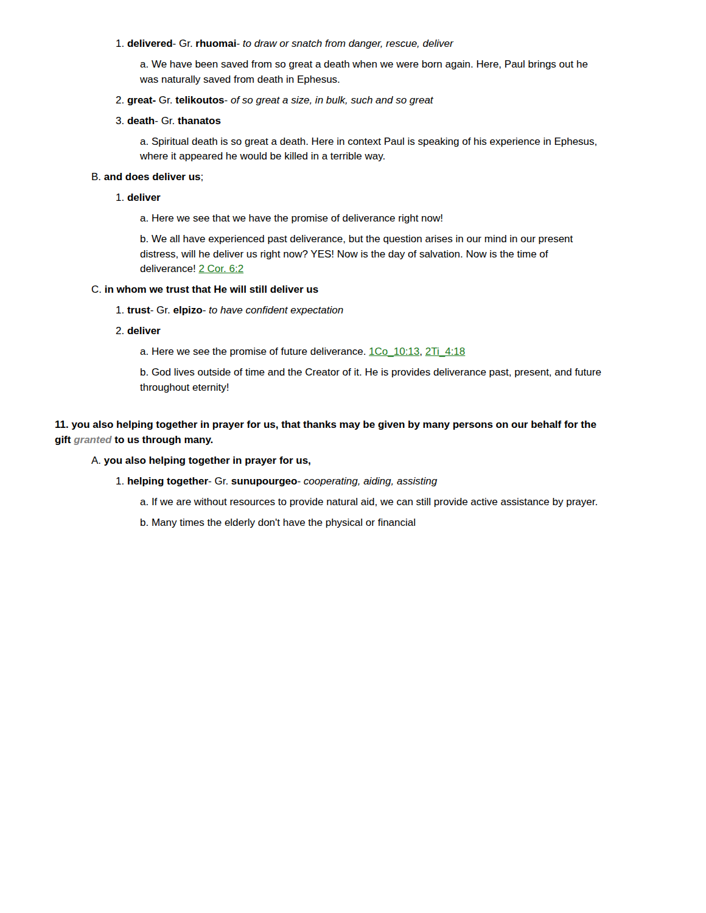1. delivered- Gr. rhuomai- to draw or snatch from danger, rescue, deliver
a. We have been saved from so great a death when we were born again. Here, Paul brings out he was naturally saved from death in Ephesus.
2. great- Gr. telikoutos- of so great a size, in bulk, such and so great
3. death- Gr. thanatos
a. Spiritual death is so great a death. Here in context Paul is speaking of his experience in Ephesus, where it appeared he would be killed in a terrible way.
B. and does deliver us;
1. deliver
a. Here we see that we have the promise of deliverance right now!
b. We all have experienced past deliverance, but the question arises in our mind in our present distress, will he deliver us right now? YES! Now is the day of salvation. Now is the time of deliverance! 2 Cor. 6:2
C. in whom we trust that He will still deliver us
1. trust- Gr. elpizo- to have confident expectation
2. deliver
a. Here we see the promise of future deliverance. 1Co_10:13, 2Ti_4:18
b. God lives outside of time and the Creator of it. He is provides deliverance past, present, and future throughout eternity!
11. you also helping together in prayer for us, that thanks may be given by many persons on our behalf for the gift granted to us through many.
A. you also helping together in prayer for us,
1. helping together- Gr. sunupourgeo- cooperating, aiding, assisting
a. If we are without resources to provide natural aid, we can still provide active assistance by prayer.
b. Many times the elderly don't have the physical or financial